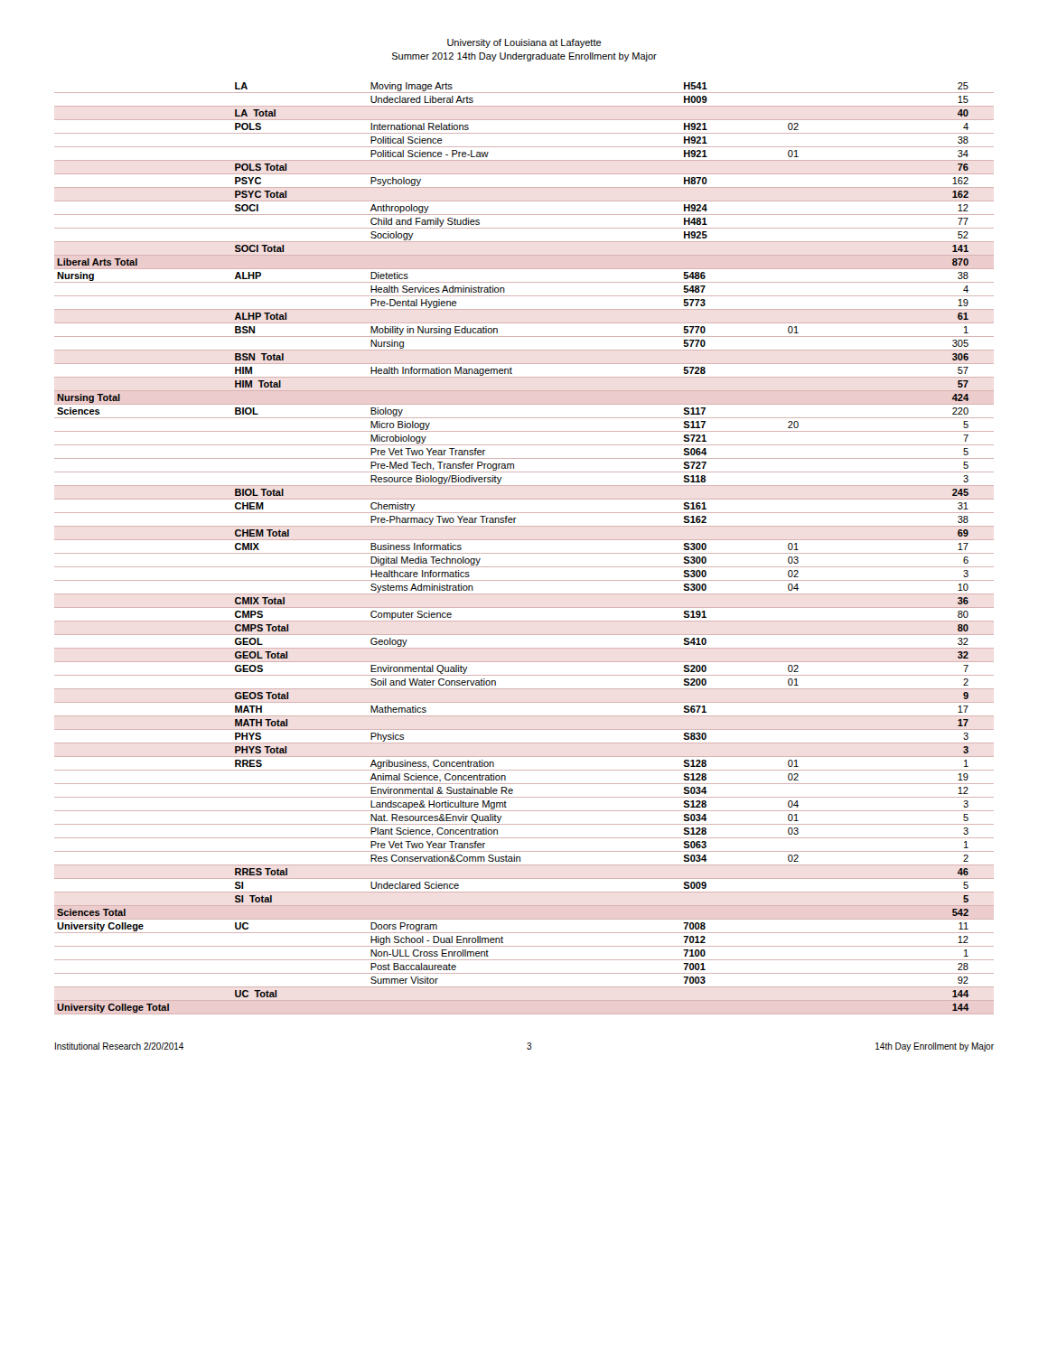University of Louisiana at Lafayette
Summer 2012 14th Day Undergraduate Enrollment by Major
| | LA | Moving Image Arts | H541 | | 25 |
| | | Undeclared Liberal Arts | H009 | | 15 |
| | LA Total | | | | 40 |
| | POLS | International Relations | H921 | 02 | 4 |
| | | Political Science | H921 | | 38 |
| | | Political Science - Pre-Law | H921 | 01 | 34 |
| | POLS Total | | | | 76 |
| | PSYC | Psychology | H870 | | 162 |
| | PSYC Total | | | | 162 |
| | SOCI | Anthropology | H924 | | 12 |
| | | Child and Family Studies | H481 | | 77 |
| | | Sociology | H925 | | 52 |
| | SOCI Total | | | | 141 |
| Liberal Arts Total | | | | | 870 |
| Nursing | ALHP | Dietetics | 5486 | | 38 |
| | | Health Services Administration | 5487 | | 4 |
| | | Pre-Dental Hygiene | 5773 | | 19 |
| | ALHP Total | | | | 61 |
| | BSN | Mobility in Nursing Education | 5770 | 01 | 1 |
| | | Nursing | 5770 | | 305 |
| | BSN Total | | | | 306 |
| | HIM | Health Information Management | 5728 | | 57 |
| | HIM Total | | | | 57 |
| Nursing Total | | | | | 424 |
| Sciences | BIOL | Biology | S117 | | 220 |
| | | Micro Biology | S117 | 20 | 5 |
| | | Microbiology | S721 | | 7 |
| | | Pre Vet Two Year Transfer | S064 | | 5 |
| | | Pre-Med Tech, Transfer Program | S727 | | 5 |
| | | Resource Biology/Biodiversity | S118 | | 3 |
| | BIOL Total | | | | 245 |
| | CHEM | Chemistry | S161 | | 31 |
| | | Pre-Pharmacy Two Year Transfer | S162 | | 38 |
| | CHEM Total | | | | 69 |
| | CMIX | Business Informatics | S300 | 01 | 17 |
| | | Digital Media Technology | S300 | 03 | 6 |
| | | Healthcare Informatics | S300 | 02 | 3 |
| | | Systems Administration | S300 | 04 | 10 |
| | CMIX Total | | | | 36 |
| | CMPS | Computer Science | S191 | | 80 |
| | CMPS Total | | | | 80 |
| | GEOL | Geology | S410 | | 32 |
| | GEOL Total | | | | 32 |
| | GEOS | Environmental Quality | S200 | 02 | 7 |
| | | Soil and Water Conservation | S200 | 01 | 2 |
| | GEOS Total | | | | 9 |
| | MATH | Mathematics | S671 | | 17 |
| | MATH Total | | | | 17 |
| | PHYS | Physics | S830 | | 3 |
| | PHYS Total | | | | 3 |
| | RRES | Agribusiness, Concentration | S128 | 01 | 1 |
| | | Animal Science, Concentration | S128 | 02 | 19 |
| | | Environmental & Sustainable Re | S034 | | 12 |
| | | Landscape& Horticulture Mgmt | S128 | 04 | 3 |
| | | Nat. Resources&Envir Quality | S034 | 01 | 5 |
| | | Plant Science, Concentration | S128 | 03 | 3 |
| | | Pre Vet Two Year Transfer | S063 | | 1 |
| | | Res Conservation&Comm Sustain | S034 | 02 | 2 |
| | RRES Total | | | | 46 |
| | SI | Undeclared Science | S009 | | 5 |
| | SI Total | | | | 5 |
| Sciences Total | | | | | 542 |
| University College | UC | Doors Program | 7008 | | 11 |
| | | High School - Dual Enrollment | 7012 | | 12 |
| | | Non-ULL Cross Enrollment | 7100 | | 1 |
| | | Post Baccalaureate | 7001 | | 28 |
| | | Summer Visitor | 7003 | | 92 |
| | UC Total | | | | 144 |
| University College Total | | | | | 144 |
Institutional Research 2/20/2014 3 14th Day Enrollment by Major